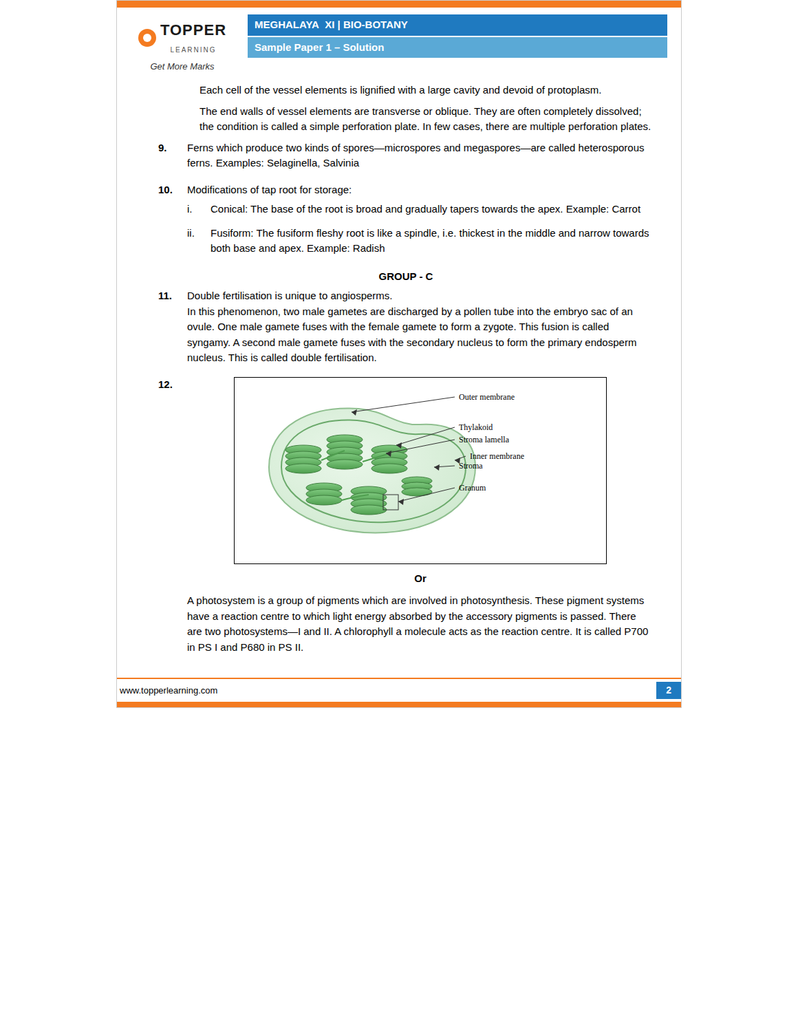TOPPER
LEARNING
Get More Marks
MEGHALAYA XI | BIO-BOTANY
Sample Paper 1 – Solution
Each cell of the vessel elements is lignified with a large cavity and devoid of protoplasm.
The end walls of vessel elements are transverse or oblique. They are often completely dissolved; the condition is called a simple perforation plate. In few cases, there are multiple perforation plates.
9. Ferns which produce two kinds of spores—microspores and megaspores—are called heterosporous ferns. Examples: Selaginella, Salvinia
10. Modifications of tap root for storage:
i. Conical: The base of the root is broad and gradually tapers towards the apex. Example: Carrot
ii. Fusiform: The fusiform fleshy root is like a spindle, i.e. thickest in the middle and narrow towards both base and apex. Example: Radish
GROUP - C
11. Double fertilisation is unique to angiosperms.
In this phenomenon, two male gametes are discharged by a pollen tube into the embryo sac of an ovule. One male gamete fuses with the female gamete to form a zygote. This fusion is called syngamy. A second male gamete fuses with the secondary nucleus to form the primary endosperm nucleus. This is called double fertilisation.
12.
Outer membrane Thylakoid Stroma lamella Inner membrane Stroma Granum
Or
A photosystem is a group of pigments which are involved in photosynthesis. These pigment systems have a reaction centre to which light energy absorbed by the accessory pigments is passed. There are two photosystems—I and II. A chlorophyll a molecule acts as the reaction centre. It is called P700 in PS I and P680 in PS II.
www.topperlearning.com
2